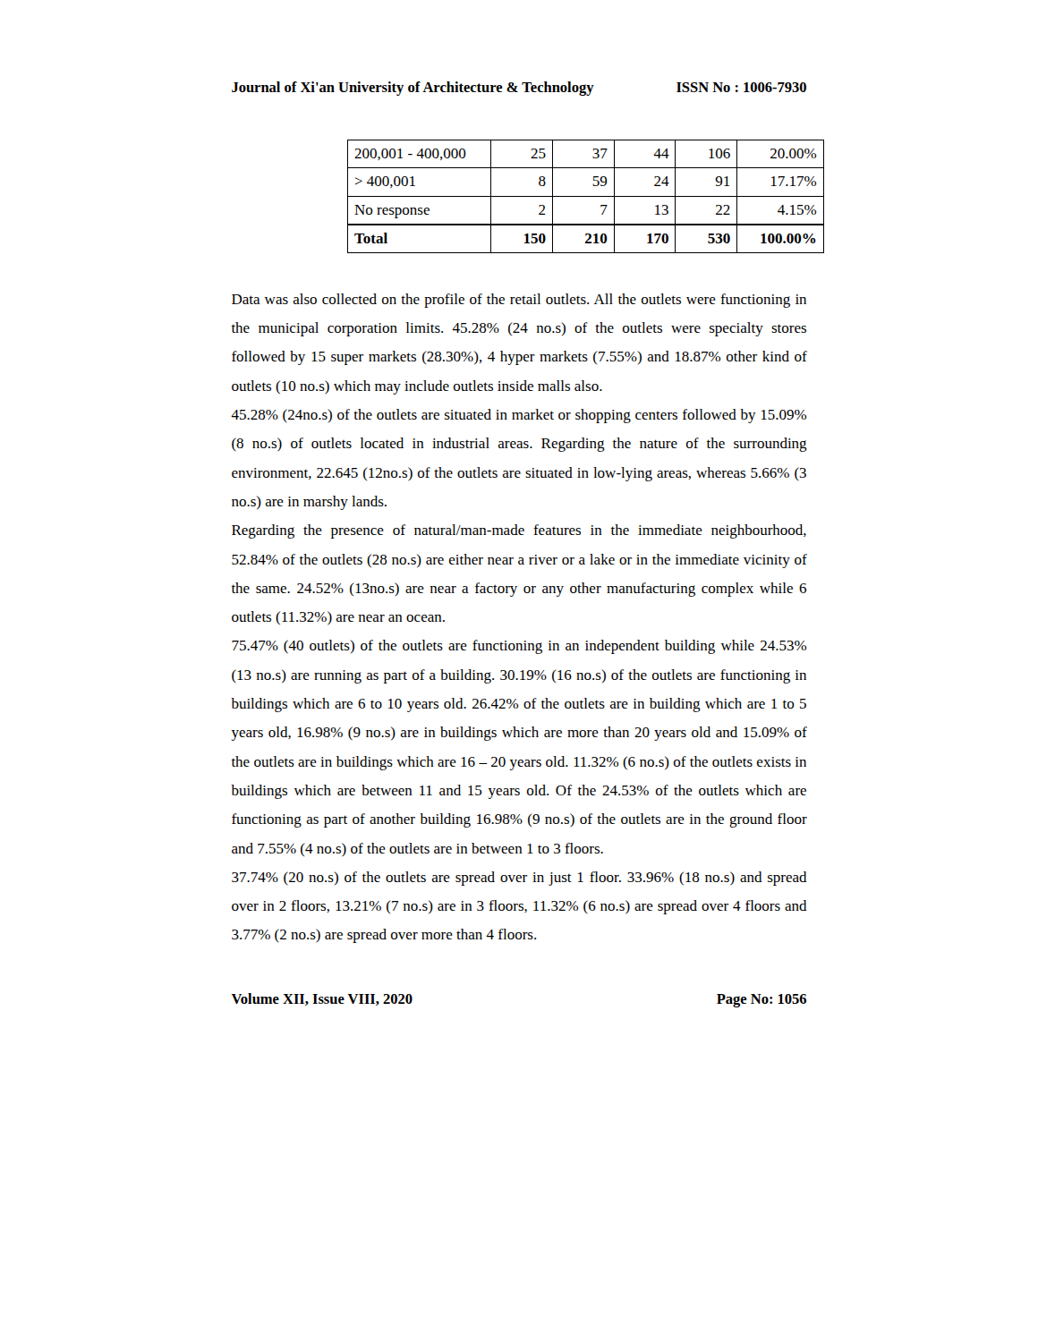Journal of Xi'an University of Architecture & Technology
ISSN No : 1006-7930
| 200,001 - 400,000 | 25 | 37 | 44 | 106 | 20.00% |
| > 400,001 | 8 | 59 | 24 | 91 | 17.17% |
| No response | 2 | 7 | 13 | 22 | 4.15% |
| Total | 150 | 210 | 170 | 530 | 100.00% |
Data was also collected on the profile of the retail outlets. All the outlets were functioning in the municipal corporation limits. 45.28% (24 no.s) of the outlets were specialty stores followed by 15 super markets (28.30%), 4 hyper markets (7.55%) and 18.87% other kind of outlets (10 no.s) which may include outlets inside malls also.
45.28% (24no.s) of the outlets are situated in market or shopping centers followed by 15.09% (8 no.s) of outlets located in industrial areas. Regarding the nature of the surrounding environment, 22.645 (12no.s) of the outlets are situated in low-lying areas, whereas 5.66% (3 no.s) are in marshy lands.
Regarding the presence of natural/man-made features in the immediate neighbourhood, 52.84% of the outlets (28 no.s) are either near a river or a lake or in the immediate vicinity of the same. 24.52% (13no.s) are near a factory or any other manufacturing complex while 6 outlets (11.32%) are near an ocean.
75.47% (40 outlets) of the outlets are functioning in an independent building while 24.53% (13 no.s) are running as part of a building. 30.19% (16 no.s) of the outlets are functioning in buildings which are 6 to 10 years old. 26.42% of the outlets are in building which are 1 to 5 years old, 16.98% (9 no.s) are in buildings which are more than 20 years old and 15.09% of the outlets are in buildings which are 16 – 20 years old. 11.32% (6 no.s) of the outlets exists in buildings which are between 11 and 15 years old. Of the 24.53% of the outlets which are functioning as part of another building 16.98% (9 no.s) of the outlets are in the ground floor and 7.55% (4 no.s) of the outlets are in between 1 to 3 floors.
37.74% (20 no.s) of the outlets are spread over in just 1 floor. 33.96% (18 no.s) and spread over in 2 floors, 13.21% (7 no.s) are in 3 floors, 11.32% (6 no.s) are spread over 4 floors and 3.77% (2 no.s) are spread over more than 4 floors.
Volume XII, Issue VIII, 2020
Page No: 1056